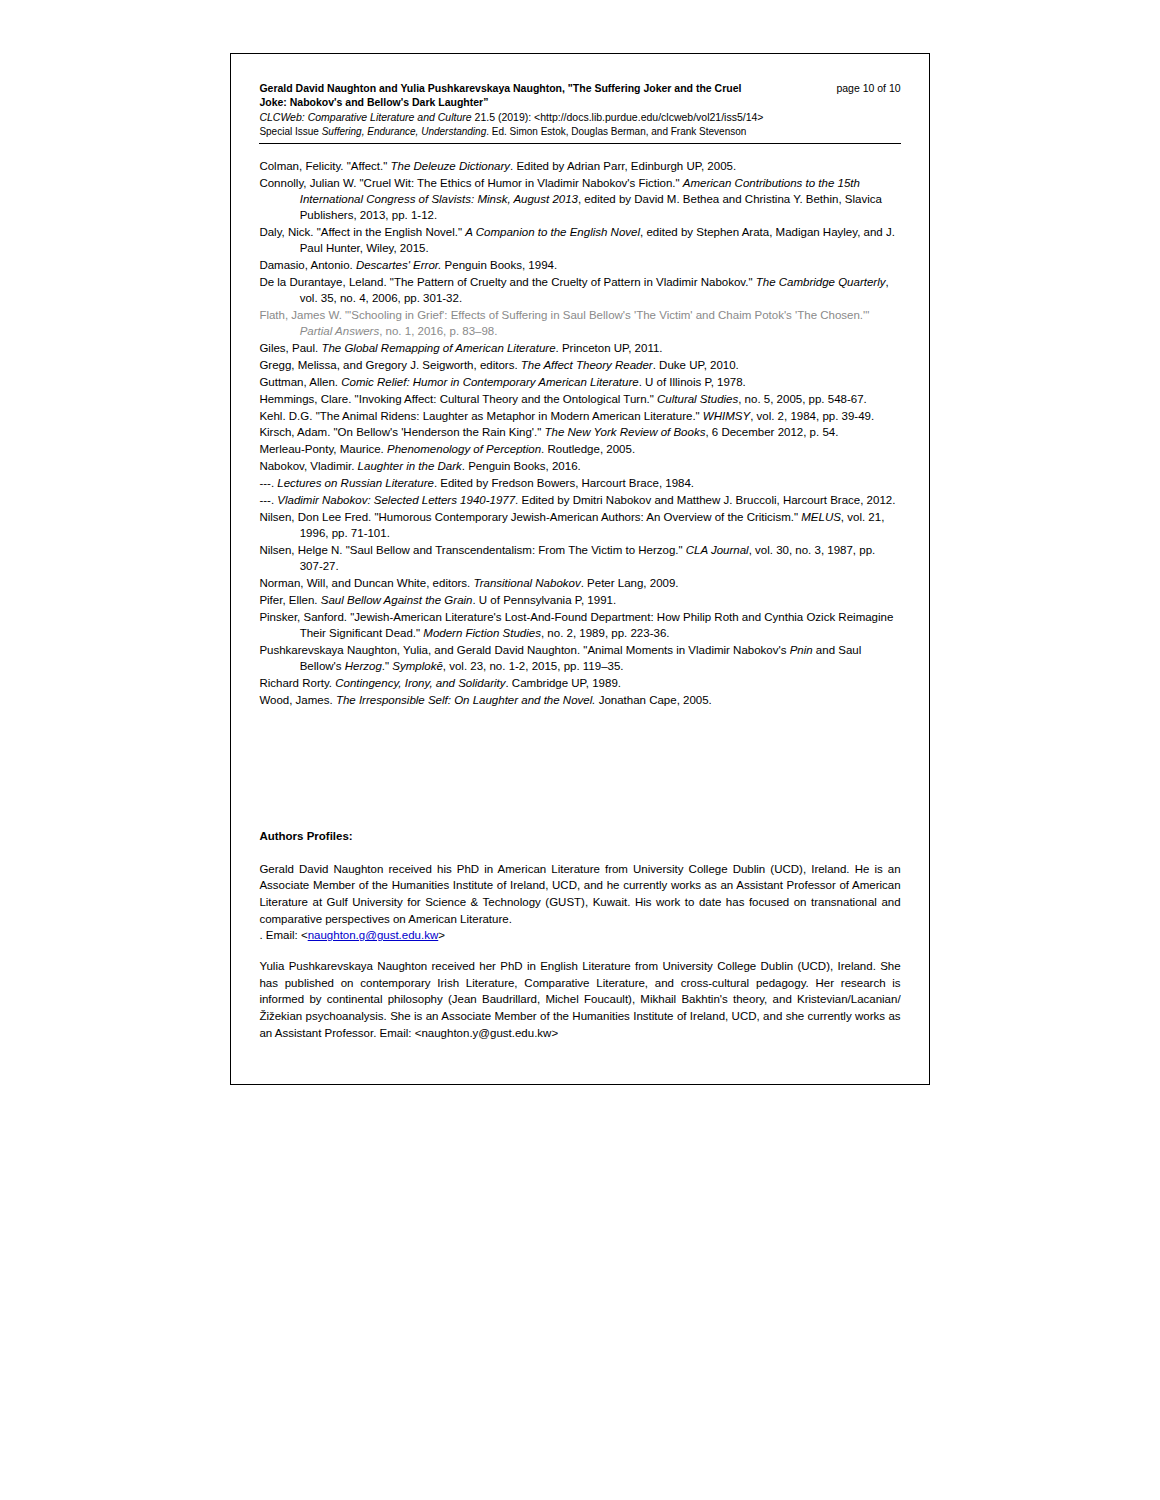Gerald David Naughton and Yulia Pushkarevskaya Naughton, "The Suffering Joker and the Cruel Joke: Nabokov's and Bellow's Dark Laughter”
page 10 of 10
CLCWeb: Comparative Literature and Culture 21.5 (2019): <http://docs.lib.purdue.edu/clcweb/vol21/iss5/14>
Special Issue Suffering, Endurance, Understanding. Ed. Simon Estok, Douglas Berman, and Frank Stevenson
Colman, Felicity. "Affect." The Deleuze Dictionary. Edited by Adrian Parr, Edinburgh UP, 2005.
Connolly, Julian W. "Cruel Wit: The Ethics of Humor in Vladimir Nabokov's Fiction." American Contributions to the 15th International Congress of Slavists: Minsk, August 2013, edited by David M. Bethea and Christina Y. Bethin, Slavica Publishers, 2013, pp. 1-12.
Daly, Nick. "Affect in the English Novel." A Companion to the English Novel, edited by Stephen Arata, Madigan Hayley, and J. Paul Hunter, Wiley, 2015.
Damasio, Antonio. Descartes' Error. Penguin Books, 1994.
De la Durantaye, Leland. "The Pattern of Cruelty and the Cruelty of Pattern in Vladimir Nabokov." The Cambridge Quarterly, vol. 35, no. 4, 2006, pp. 301-32.
Flath, James W. "'Schooling in Grief': Effects of Suffering in Saul Bellow's 'The Victim' and Chaim Potok's 'The Chosen.'" Partial Answers, no. 1, 2016, p. 83–98.
Giles, Paul. The Global Remapping of American Literature. Princeton UP, 2011.
Gregg, Melissa, and Gregory J. Seigworth, editors. The Affect Theory Reader. Duke UP, 2010.
Guttman, Allen. Comic Relief: Humor in Contemporary American Literature. U of Illinois P, 1978.
Hemmings, Clare. "Invoking Affect: Cultural Theory and the Ontological Turn." Cultural Studies, no. 5, 2005, pp. 548-67.
Kehl. D.G. "The Animal Ridens: Laughter as Metaphor in Modern American Literature." WHIMSY, vol. 2, 1984, pp. 39-49.
Kirsch, Adam. "On Bellow's 'Henderson the Rain King'." The New York Review of Books, 6 December 2012, p. 54.
Merleau-Ponty, Maurice. Phenomenology of Perception. Routledge, 2005.
Nabokov, Vladimir. Laughter in the Dark. Penguin Books, 2016.
---. Lectures on Russian Literature. Edited by Fredson Bowers, Harcourt Brace, 1984.
---. Vladimir Nabokov: Selected Letters 1940-1977. Edited by Dmitri Nabokov and Matthew J. Bruccoli, Harcourt Brace, 2012.
Nilsen, Don Lee Fred. "Humorous Contemporary Jewish-American Authors: An Overview of the Criticism." MELUS, vol. 21, 1996, pp. 71-101.
Nilsen, Helge N. "Saul Bellow and Transcendentalism: From The Victim to Herzog." CLA Journal, vol. 30, no. 3, 1987, pp. 307-27.
Norman, Will, and Duncan White, editors. Transitional Nabokov. Peter Lang, 2009.
Pifer, Ellen. Saul Bellow Against the Grain. U of Pennsylvania P, 1991.
Pinsker, Sanford. "Jewish-American Literature's Lost-And-Found Department: How Philip Roth and Cynthia Ozick Reimagine Their Significant Dead." Modern Fiction Studies, no. 2, 1989, pp. 223-36.
Pushkarevskaya Naughton, Yulia, and Gerald David Naughton. "Animal Moments in Vladimir Nabokov's Pnin and Saul Bellow's Herzog." Symplokē, vol. 23, no. 1-2, 2015, pp. 119–35.
Richard Rorty. Contingency, Irony, and Solidarity. Cambridge UP, 1989.
Wood, James. The Irresponsible Self: On Laughter and the Novel. Jonathan Cape, 2005.
Authors Profiles:
Gerald David Naughton received his PhD in American Literature from University College Dublin (UCD), Ireland. He is an Associate Member of the Humanities Institute of Ireland, UCD, and he currently works as an Assistant Professor of American Literature at Gulf University for Science & Technology (GUST), Kuwait. His work to date has focused on transnational and comparative perspectives on American Literature.
. Email: <naughton.g@gust.edu.kw>
Yulia Pushkarevskaya Naughton received her PhD in English Literature from University College Dublin (UCD), Ireland. She has published on contemporary Irish Literature, Comparative Literature, and cross-cultural pedagogy. Her research is informed by continental philosophy (Jean Baudrillard, Michel Foucault), Mikhail Bakhtin's theory, and Kristevian/Lacanian/Žižekian psychoanalysis. She is an Associate Member of the Humanities Institute of Ireland, UCD, and she currently works as an Assistant Professor. Email: <naughton.y@gust.edu.kw>